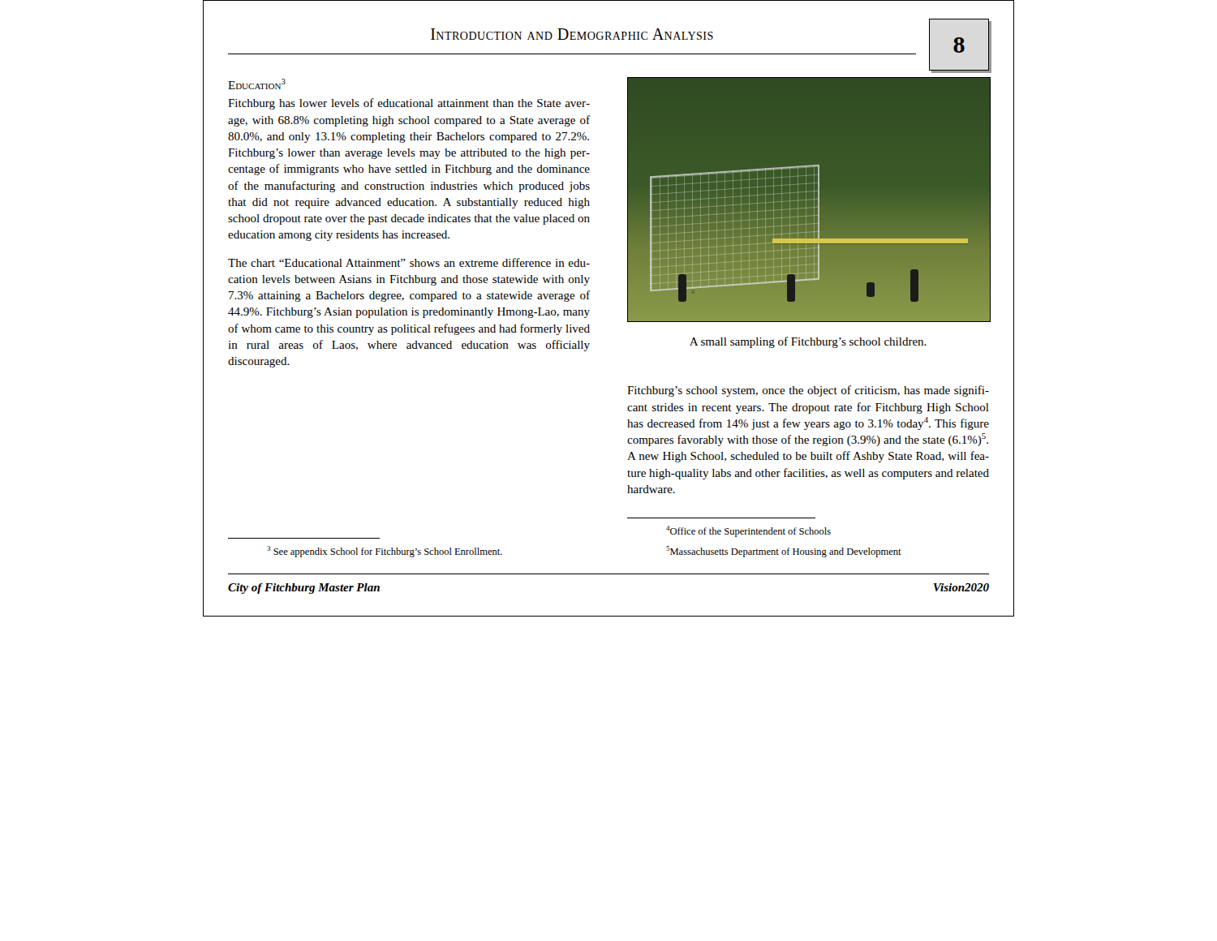Introduction and Demographic Analysis
8
Education3
Fitchburg has lower levels of educational attainment than the State average, with 68.8% completing high school compared to a State average of 80.0%, and only 13.1% completing their Bachelors compared to 27.2%. Fitchburg’s lower than average levels may be attributed to the high percentage of immigrants who have settled in Fitchburg and the dominance of the manufacturing and construction industries which produced jobs that did not require advanced education. A substantially reduced high school dropout rate over the past decade indicates that the value placed on education among city residents has increased.
The chart “Educational Attainment” shows an extreme difference in education levels between Asians in Fitchburg and those statewide with only 7.3% attaining a Bachelors degree, compared to a statewide average of 44.9%. Fitchburg’s Asian population is predominantly Hmong-Lao, many of whom came to this country as political refugees and had formerly lived in rural areas of Laos, where advanced education was officially discouraged.
3 See appendix School for Fitchburg’s School Enrollment.
A small sampling of Fitchburg’s school children.
Fitchburg’s school system, once the object of criticism, has made significant strides in recent years. The dropout rate for Fitchburg High School has decreased from 14% just a few years ago to 3.1% today4. This figure compares favorably with those of the region (3.9%) and the state (6.1%)5. A new High School, scheduled to be built off Ashby State Road, will feature high-quality labs and other facilities, as well as computers and related hardware.
4Office of the Superintendent of Schools
5Massachusetts Department of Housing and Development
City of Fitchburg Master Plan
Vision2020